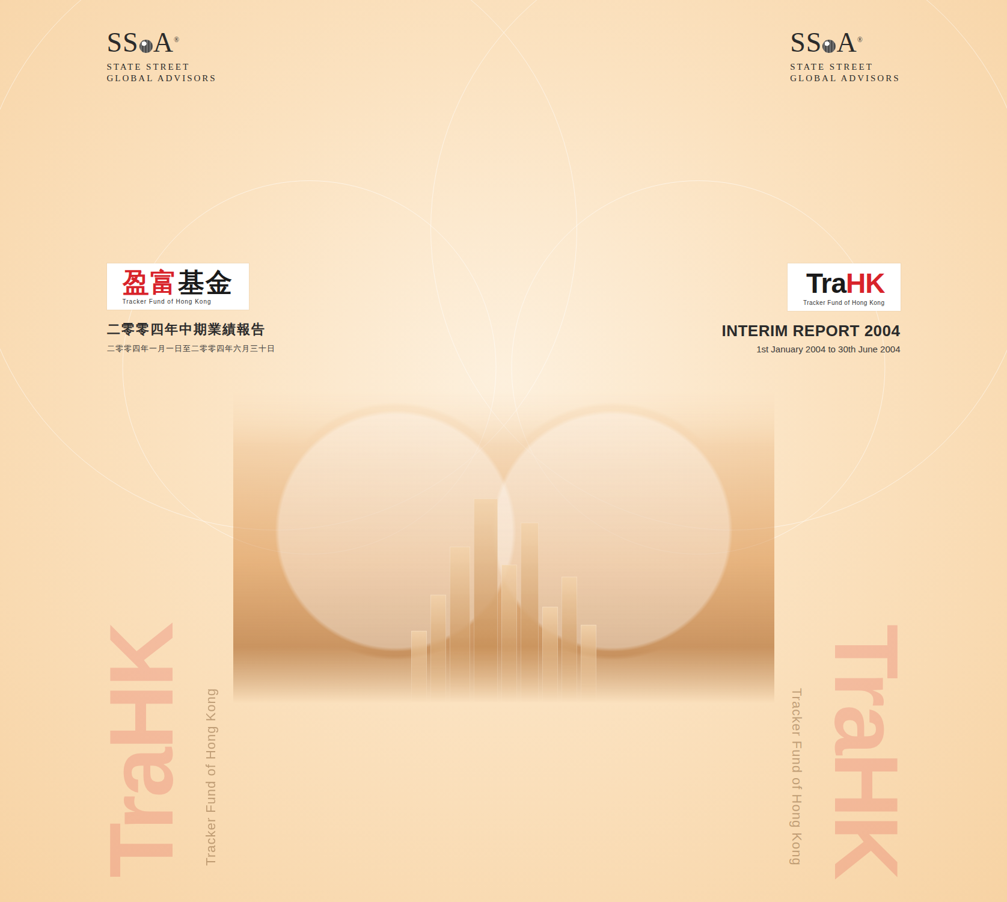SS A®
State Street
Global Advisors
SS A®
State Street
Global Advisors
盈富 基金
Tracker Fund of Hong Kong
二零零四年中期業績報告
二零零四年一月一日至二零零四年六月三十日
Tra HK
Tracker Fund of Hong Kong
INTERIM REPORT 2004
1st January 2004 to 30th June 2004
TraHK
TraHK
Tracker Fund of Hong Kong
Tracker Fund of Hong Kong
TraHK — Tracker Fund of Hong Kong. Interim Report 2004, covering 1st January 2004 to 30th June 2004. Managed by State Street Global Advisors.